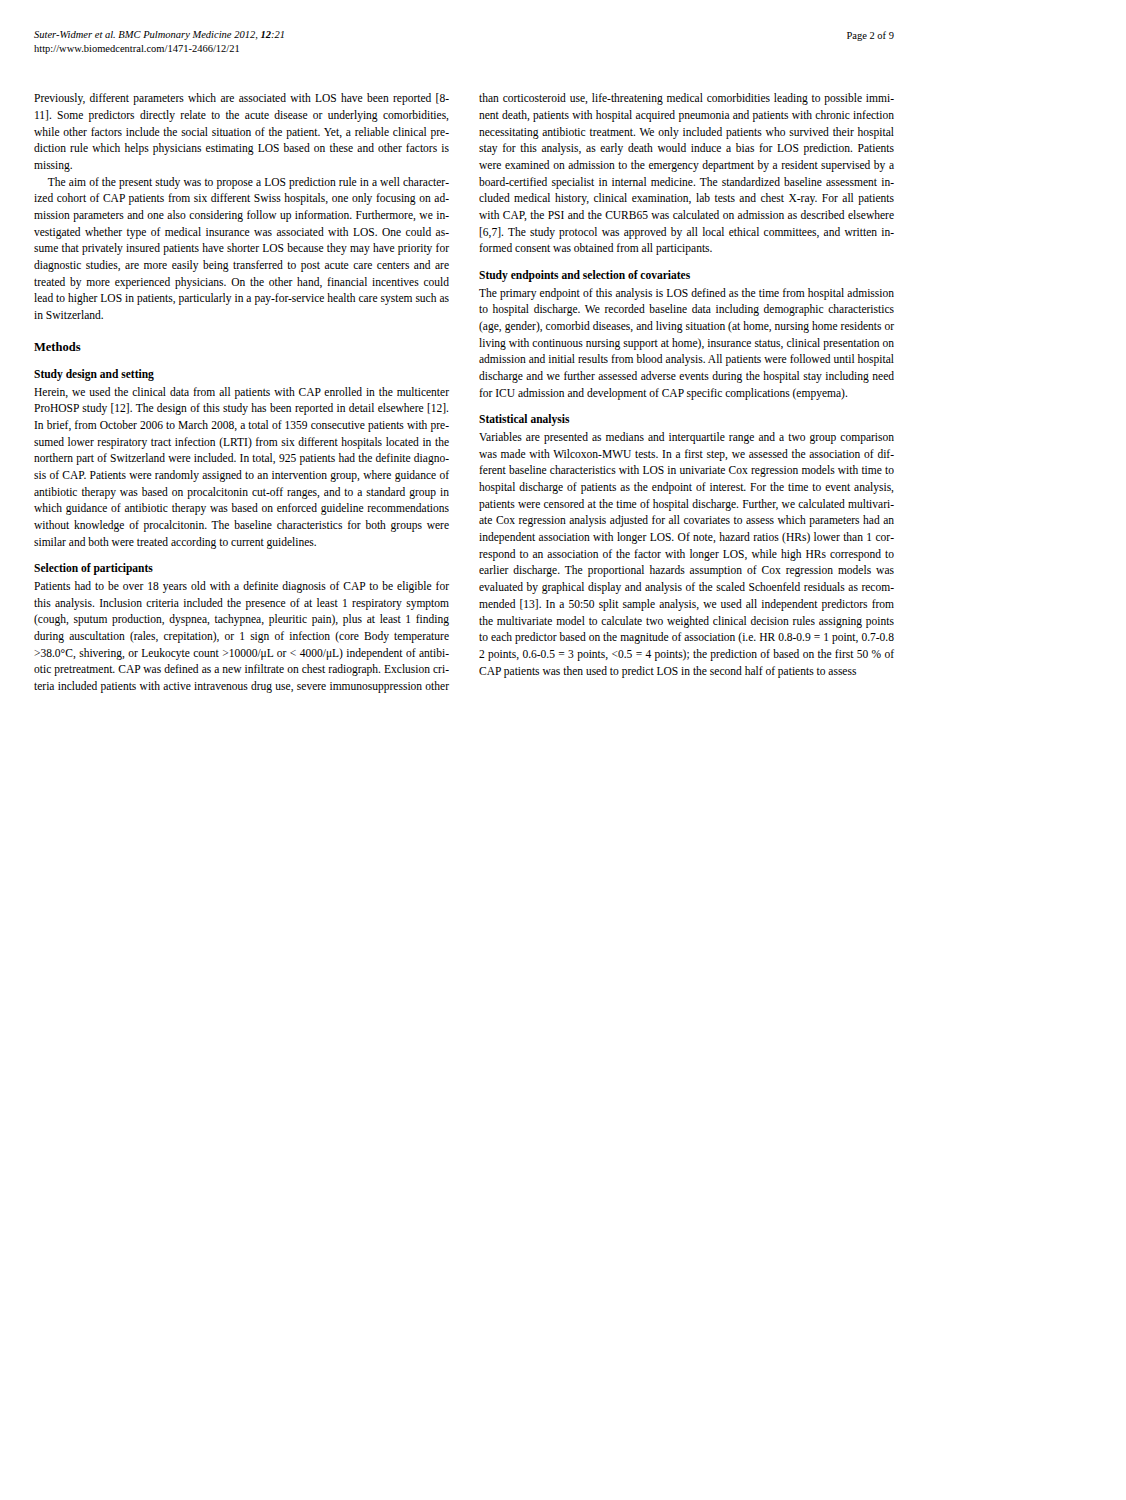Suter-Widmer et al. BMC Pulmonary Medicine 2012, 12:21
http://www.biomedcentral.com/1471-2466/12/21
Page 2 of 9
Previously, different parameters which are associated with LOS have been reported [8-11]. Some predictors directly relate to the acute disease or underlying comorbidities, while other factors include the social situation of the patient. Yet, a reliable clinical prediction rule which helps physicians estimating LOS based on these and other factors is missing.
The aim of the present study was to propose a LOS prediction rule in a well characterized cohort of CAP patients from six different Swiss hospitals, one only focusing on admission parameters and one also considering follow up information. Furthermore, we investigated whether type of medical insurance was associated with LOS. One could assume that privately insured patients have shorter LOS because they may have priority for diagnostic studies, are more easily being transferred to post acute care centers and are treated by more experienced physicians. On the other hand, financial incentives could lead to higher LOS in patients, particularly in a pay-for-service health care system such as in Switzerland.
Methods
Study design and setting
Herein, we used the clinical data from all patients with CAP enrolled in the multicenter ProHOSP study [12]. The design of this study has been reported in detail elsewhere [12]. In brief, from October 2006 to March 2008, a total of 1359 consecutive patients with presumed lower respiratory tract infection (LRTI) from six different hospitals located in the northern part of Switzerland were included. In total, 925 patients had the definite diagnosis of CAP. Patients were randomly assigned to an intervention group, where guidance of antibiotic therapy was based on procalcitonin cut-off ranges, and to a standard group in which guidance of antibiotic therapy was based on enforced guideline recommendations without knowledge of procalcitonin. The baseline characteristics for both groups were similar and both were treated according to current guidelines.
Selection of participants
Patients had to be over 18 years old with a definite diagnosis of CAP to be eligible for this analysis. Inclusion criteria included the presence of at least 1 respiratory symptom (cough, sputum production, dyspnea, tachypnea, pleuritic pain), plus at least 1 finding during auscultation (rales, crepitation), or 1 sign of infection (core Body temperature >38.0°C, shivering, or Leukocyte count >10000/μL or < 4000/μL) independent of antibiotic pretreatment. CAP was defined as a new infiltrate on chest radiograph. Exclusion criteria included patients with active intravenous drug use, severe immunosuppression other than corticosteroid use, life-threatening medical comorbidities leading to possible imminent death, patients with hospital acquired pneumonia and patients with chronic infection necessitating antibiotic treatment. We only included patients who survived their hospital stay for this analysis, as early death would induce a bias for LOS prediction. Patients were examined on admission to the emergency department by a resident supervised by a board-certified specialist in internal medicine. The standardized baseline assessment included medical history, clinical examination, lab tests and chest X-ray. For all patients with CAP, the PSI and the CURB65 was calculated on admission as described elsewhere [6,7]. The study protocol was approved by all local ethical committees, and written informed consent was obtained from all participants.
Study endpoints and selection of covariates
The primary endpoint of this analysis is LOS defined as the time from hospital admission to hospital discharge. We recorded baseline data including demographic characteristics (age, gender), comorbid diseases, and living situation (at home, nursing home residents or living with continuous nursing support at home), insurance status, clinical presentation on admission and initial results from blood analysis. All patients were followed until hospital discharge and we further assessed adverse events during the hospital stay including need for ICU admission and development of CAP specific complications (empyema).
Statistical analysis
Variables are presented as medians and interquartile range and a two group comparison was made with Wilcoxon-MWU tests. In a first step, we assessed the association of different baseline characteristics with LOS in univariate Cox regression models with time to hospital discharge of patients as the endpoint of interest. For the time to event analysis, patients were censored at the time of hospital discharge. Further, we calculated multivariate Cox regression analysis adjusted for all covariates to assess which parameters had an independent association with longer LOS. Of note, hazard ratios (HRs) lower than 1 correspond to an association of the factor with longer LOS, while high HRs correspond to earlier discharge. The proportional hazards assumption of Cox regression models was evaluated by graphical display and analysis of the scaled Schoenfeld residuals as recommended [13]. In a 50:50 split sample analysis, we used all independent predictors from the multivariate model to calculate two weighted clinical decision rules assigning points to each predictor based on the magnitude of association (i.e. HR 0.8-0.9 = 1 point, 0.7-0.8 2 points, 0.6-0.5 = 3 points, <0.5 = 4 points); the prediction of based on the first 50 % of CAP patients was then used to predict LOS in the second half of patients to assess